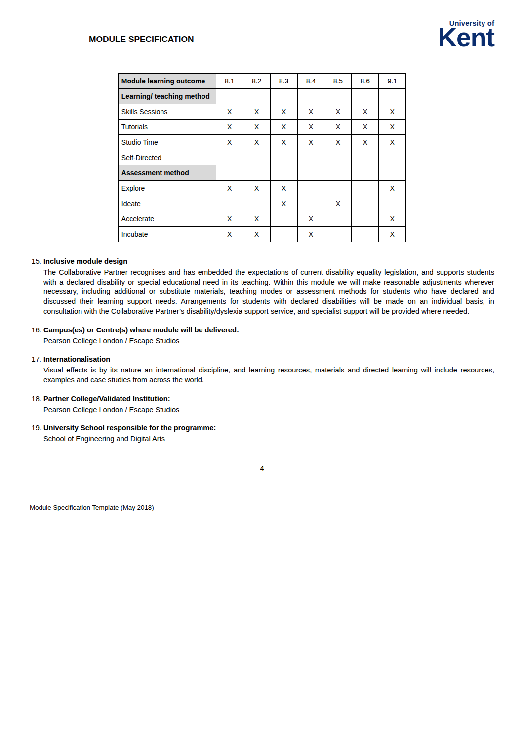MODULE SPECIFICATION
University of
Kent
| Module learning outcome | 8.1 | 8.2 | 8.3 | 8.4 | 8.5 | 8.6 | 9.1 |
| Learning/ teaching method | | | | | | | |
| Skills Sessions | X | X | X | X | X | X | X |
| Tutorials | X | X | X | X | X | X | X |
| Studio Time | X | X | X | X | X | X | X |
| Self-Directed | | | | | | | |
| Assessment method | | | | | | | |
| Explore | X | X | X | | | | X |
| Ideate | | | X | | X | | |
| Accelerate | X | X | | X | | | X |
| Incubate | X | X | | X | | | X |
Inclusive module design
The Collaborative Partner recognises and has embedded the expectations of current disability equality legislation, and supports students with a declared disability or special educational need in its teaching. Within this module we will make reasonable adjustments wherever necessary, including additional or substitute materials, teaching modes or assessment methods for students who have declared and discussed their learning support needs. Arrangements for students with declared disabilities will be made on an individual basis, in consultation with the Collaborative Partner’s disability/dyslexia support service, and specialist support will be provided where needed.
Campus(es) or Centre(s) where module will be delivered:
Pearson College London / Escape Studios
Internationalisation
Visual effects is by its nature an international discipline, and learning resources, materials and directed learning will include resources, examples and case studies from across the world.
Partner College/Validated Institution:
Pearson College London / Escape Studios
University School responsible for the programme:
School of Engineering and Digital Arts
4
Module Specification Template (May 2018)